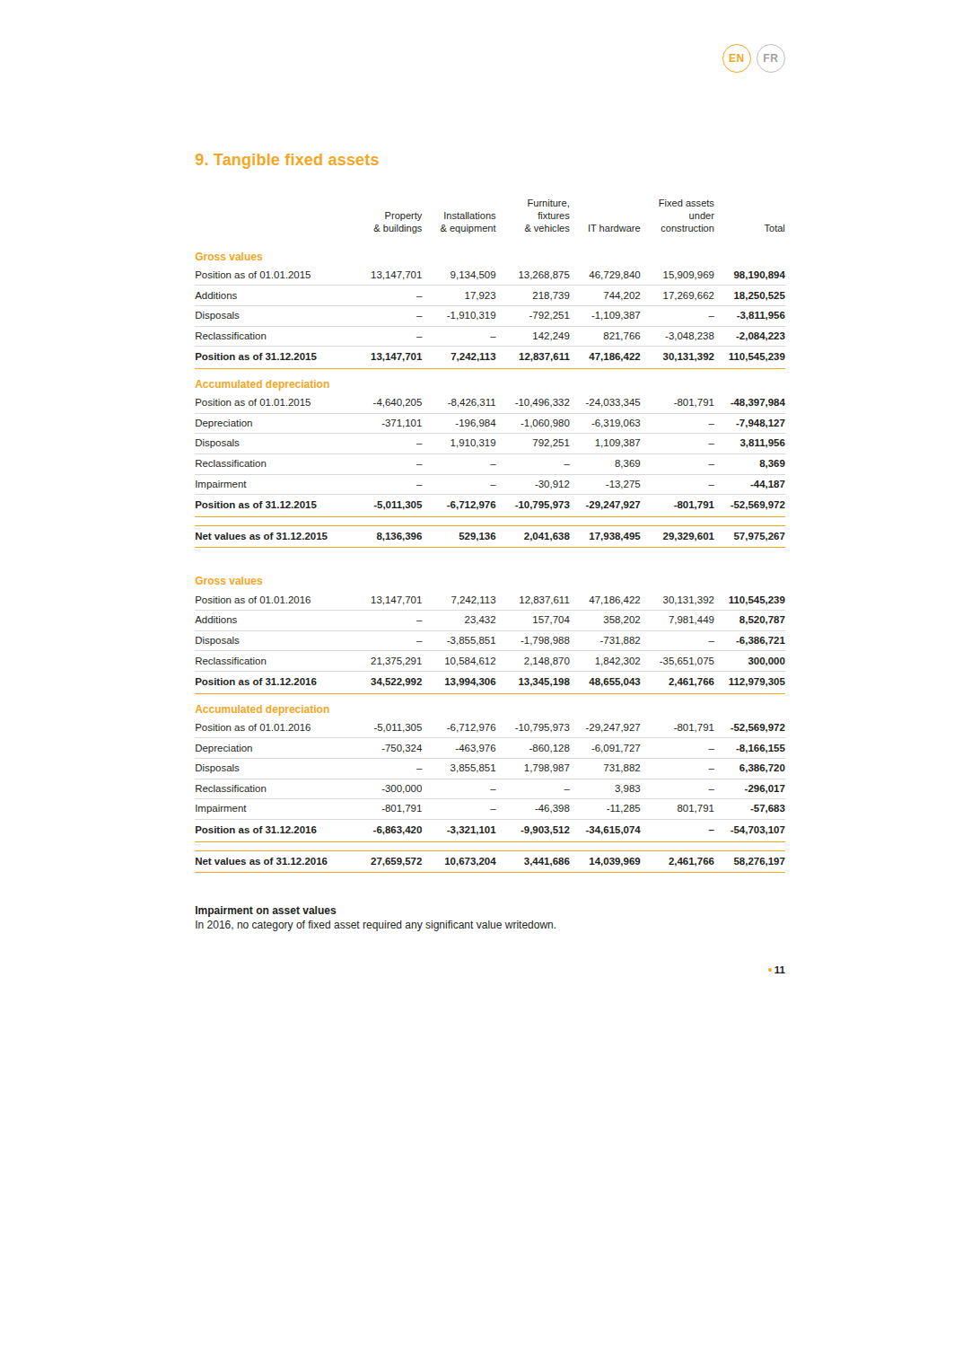EN
FR
9. Tangible fixed assets
| | Property & buildings | Installations & equipment | Furniture, fixtures & vehicles | IT hardware | Fixed assets under construction | Total |
| --- | --- | --- | --- | --- | --- | --- |
| Gross values |
| Position as of 01.01.2015 | 13,147,701 | 9,134,509 | 13,268,875 | 46,729,840 | 15,909,969 | 98,190,894 |
| Additions | – | 17,923 | 218,739 | 744,202 | 17,269,662 | 18,250,525 |
| Disposals | – | -1,910,319 | -792,251 | -1,109,387 | – | -3,811,956 |
| Reclassification | – | – | 142,249 | 821,766 | -3,048,238 | -2,084,223 |
| Position as of 31.12.2015 | 13,147,701 | 7,242,113 | 12,837,611 | 47,186,422 | 30,131,392 | 110,545,239 |
| Accumulated depreciation |
| Position as of 01.01.2015 | -4,640,205 | -8,426,311 | -10,496,332 | -24,033,345 | -801,791 | -48,397,984 |
| Depreciation | -371,101 | -196,984 | -1,060,980 | -6,319,063 | – | -7,948,127 |
| Disposals | – | 1,910,319 | 792,251 | 1,109,387 | – | 3,811,956 |
| Reclassification | – | – | – | 8,369 | – | 8,369 |
| Impairment | – | – | -30,912 | -13,275 | – | -44,187 |
| Position as of 31.12.2015 | -5,011,305 | -6,712,976 | -10,795,973 | -29,247,927 | -801,791 | -52,569,972 |
| Net values as of 31.12.2015 | 8,136,396 | 529,136 | 2,041,638 | 17,938,495 | 29,329,601 | 57,975,267 |
| Gross values |
| Position as of 01.01.2016 | 13,147,701 | 7,242,113 | 12,837,611 | 47,186,422 | 30,131,392 | 110,545,239 |
| Additions | – | 23,432 | 157,704 | 358,202 | 7,981,449 | 8,520,787 |
| Disposals | – | -3,855,851 | -1,798,988 | -731,882 | – | -6,386,721 |
| Reclassification | 21,375,291 | 10,584,612 | 2,148,870 | 1,842,302 | -35,651,075 | 300,000 |
| Position as of 31.12.2016 | 34,522,992 | 13,994,306 | 13,345,198 | 48,655,043 | 2,461,766 | 112,979,305 |
| Accumulated depreciation |
| Position as of 01.01.2016 | -5,011,305 | -6,712,976 | -10,795,973 | -29,247,927 | -801,791 | -52,569,972 |
| Depreciation | -750,324 | -463,976 | -860,128 | -6,091,727 | – | -8,166,155 |
| Disposals | – | 3,855,851 | 1,798,987 | 731,882 | – | 6,386,720 |
| Reclassification | -300,000 | – | – | 3,983 | – | -296,017 |
| Impairment | -801,791 | – | -46,398 | -11,285 | 801,791 | -57,683 |
| Position as of 31.12.2016 | -6,863,420 | -3,321,101 | -9,903,512 | -34,615,074 | – | -54,703,107 |
| Net values as of 31.12.2016 | 27,659,572 | 10,673,204 | 3,441,686 | 14,039,969 | 2,461,766 | 58,276,197 |
Impairment on asset values
In 2016, no category of fixed asset required any significant value writedown.
11